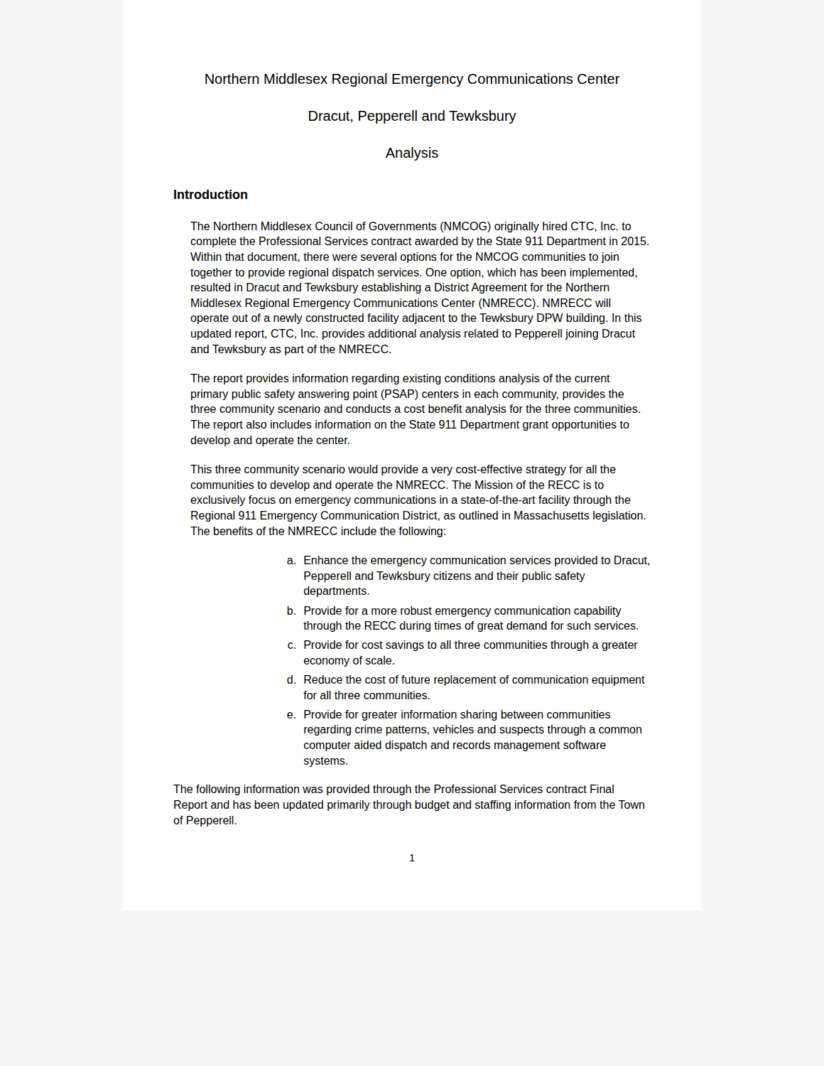Northern Middlesex Regional Emergency Communications Center Dracut, Pepperell and Tewksbury Analysis
Introduction
The Northern Middlesex Council of Governments (NMCOG) originally hired CTC, Inc. to complete the Professional Services contract awarded by the State 911 Department in 2015. Within that document, there were several options for the NMCOG communities to join together to provide regional dispatch services. One option, which has been implemented, resulted in Dracut and Tewksbury establishing a District Agreement for the Northern Middlesex Regional Emergency Communications Center (NMRECC). NMRECC will operate out of a newly constructed facility adjacent to the Tewksbury DPW building. In this updated report, CTC, Inc. provides additional analysis related to Pepperell joining Dracut and Tewksbury as part of the NMRECC.
The report provides information regarding existing conditions analysis of the current primary public safety answering point (PSAP) centers in each community, provides the three community scenario and conducts a cost benefit analysis for the three communities. The report also includes information on the State 911 Department grant opportunities to develop and operate the center.
This three community scenario would provide a very cost-effective strategy for all the communities to develop and operate the NMRECC. The Mission of the RECC is to exclusively focus on emergency communications in a state-of-the-art facility through the Regional 911 Emergency Communication District, as outlined in Massachusetts legislation. The benefits of the NMRECC include the following:
Enhance the emergency communication services provided to Dracut, Pepperell and Tewksbury citizens and their public safety departments.
Provide for a more robust emergency communication capability through the RECC during times of great demand for such services.
Provide for cost savings to all three communities through a greater economy of scale.
Reduce the cost of future replacement of communication equipment for all three communities.
Provide for greater information sharing between communities regarding crime patterns, vehicles and suspects through a common computer aided dispatch and records management software systems.
The following information was provided through the Professional Services contract Final Report and has been updated primarily through budget and staffing information from the Town of Pepperell.
1